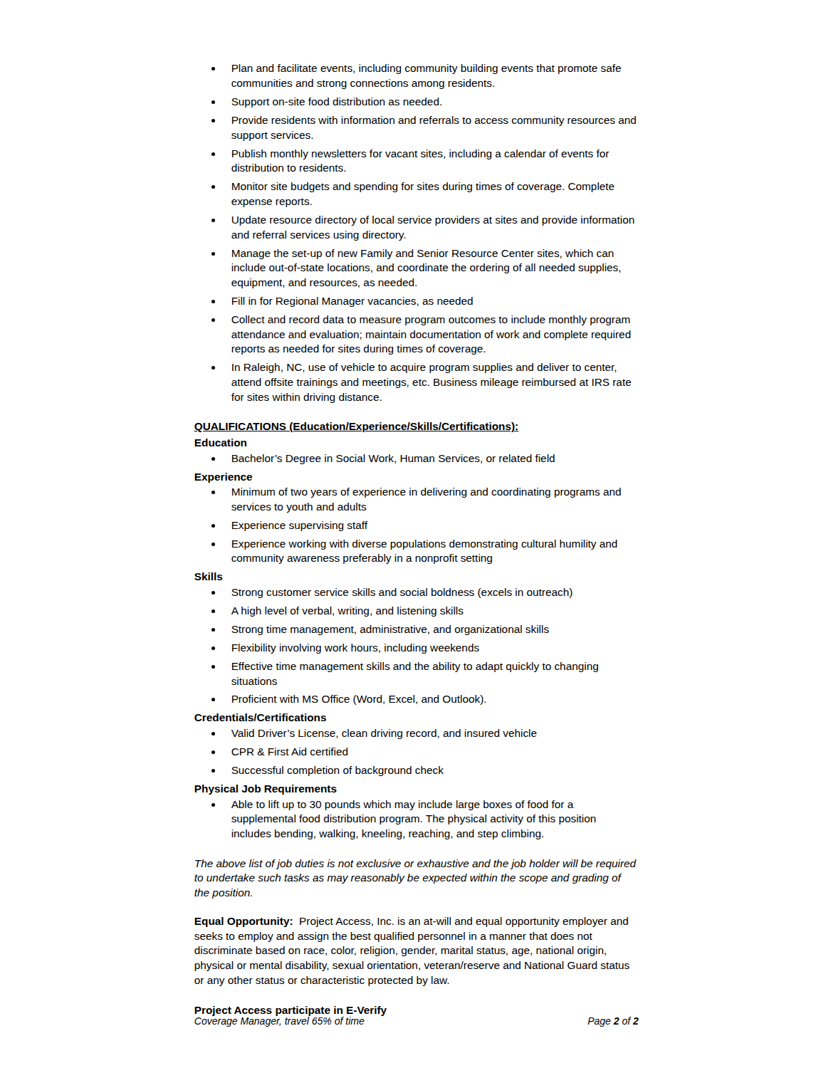Plan and facilitate events, including community building events that promote safe communities and strong connections among residents.
Support on-site food distribution as needed.
Provide residents with information and referrals to access community resources and support services.
Publish monthly newsletters for vacant sites, including a calendar of events for distribution to residents.
Monitor site budgets and spending for sites during times of coverage. Complete expense reports.
Update resource directory of local service providers at sites and provide information and referral services using directory.
Manage the set-up of new Family and Senior Resource Center sites, which can include out-of-state locations, and coordinate the ordering of all needed supplies, equipment, and resources, as needed.
Fill in for Regional Manager vacancies, as needed
Collect and record data to measure program outcomes to include monthly program attendance and evaluation; maintain documentation of work and complete required reports as needed for sites during times of coverage.
In Raleigh, NC, use of vehicle to acquire program supplies and deliver to center, attend offsite trainings and meetings, etc. Business mileage reimbursed at IRS rate for sites within driving distance.
QUALIFICATIONS (Education/Experience/Skills/Certifications):
Education
Bachelor’s Degree in Social Work, Human Services, or related field
Experience
Minimum of two years of experience in delivering and coordinating programs and services to youth and adults
Experience supervising staff
Experience working with diverse populations demonstrating cultural humility and community awareness preferably in a nonprofit setting
Skills
Strong customer service skills and social boldness (excels in outreach)
A high level of verbal, writing, and listening skills
Strong time management, administrative, and organizational skills
Flexibility involving work hours, including weekends
Effective time management skills and the ability to adapt quickly to changing situations
Proficient with MS Office (Word, Excel, and Outlook).
Credentials/Certifications
Valid Driver’s License, clean driving record, and insured vehicle
CPR & First Aid certified
Successful completion of background check
Physical Job Requirements
Able to lift up to 30 pounds which may include large boxes of food for a supplemental food distribution program. The physical activity of this position includes bending, walking, kneeling, reaching, and step climbing.
The above list of job duties is not exclusive or exhaustive and the job holder will be required to undertake such tasks as may reasonably be expected within the scope and grading of the position.
Equal Opportunity: Project Access, Inc. is an at-will and equal opportunity employer and seeks to employ and assign the best qualified personnel in a manner that does not discriminate based on race, color, religion, gender, marital status, age, national origin, physical or mental disability, sexual orientation, veteran/reserve and National Guard status or any other status or characteristic protected by law.
Project Access participate in E-Verify
Coverage Manager, travel 65% of time Page 2 of 2